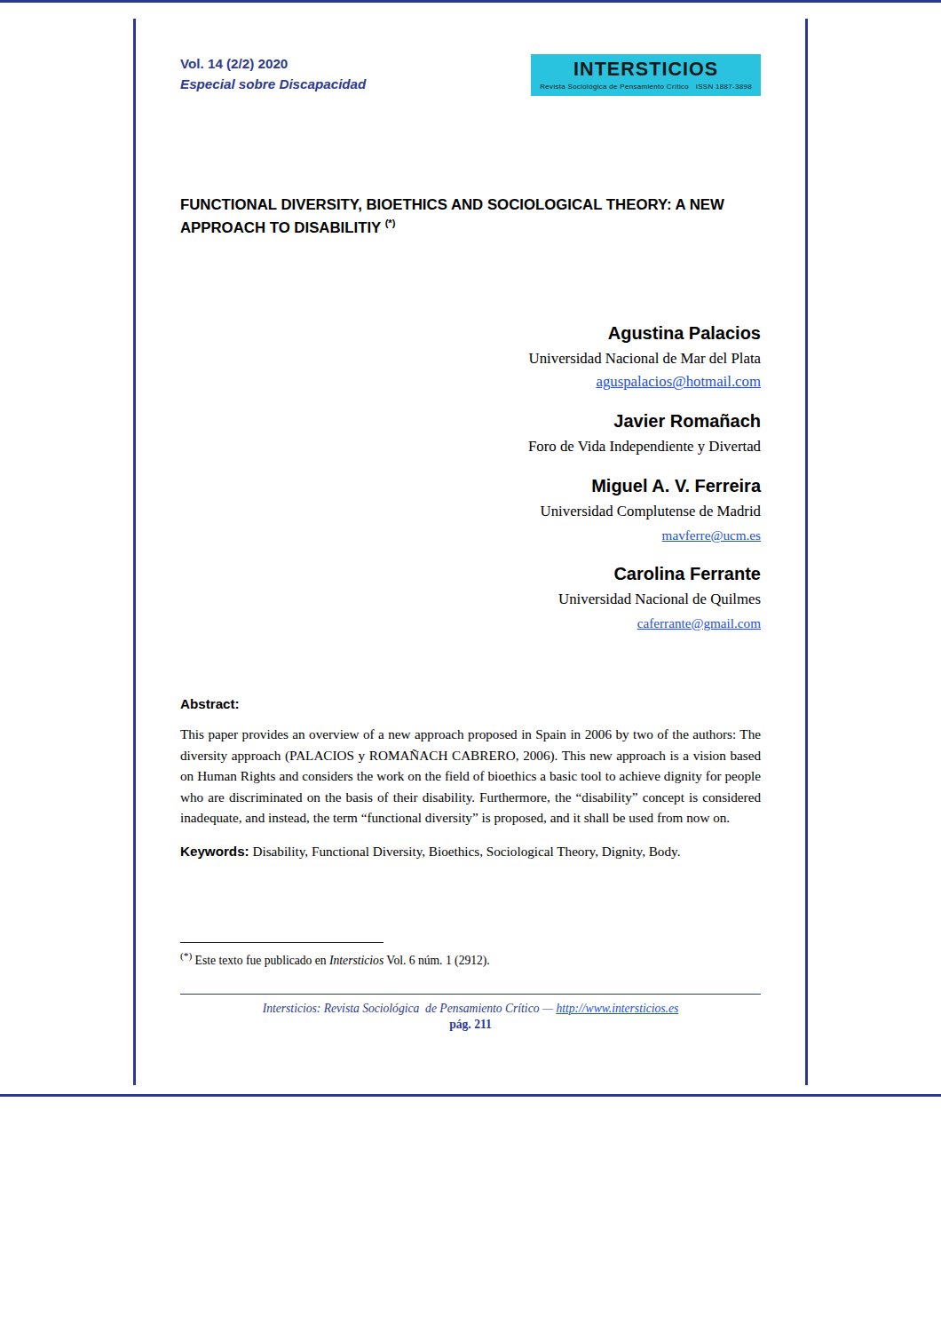Vol. 14 (2/2) 2020
Especial sobre Discapacidad
INTERSTICIOS
Revista Sociológica de Pensamiento Crítico ISSN 1887-3898
FUNCTIONAL DIVERSITY, BIOETHICS AND SOCIOLOGICAL THEORY: A NEW APPROACH TO DISABILITIY (*)
Agustina Palacios
Universidad Nacional de Mar del Plata
aguspalacios@hotmail.com
Javier Romañach
Foro de Vida Independiente y Divertad
Miguel A. V. Ferreira
Universidad Complutense de Madrid
mavferre@ucm.es
Carolina Ferrante
Universidad Nacional de Quilmes
caferrante@gmail.com
Abstract:
This paper provides an overview of a new approach proposed in Spain in 2006 by two of the authors: The diversity approach (PALACIOS y ROMAÑACH CABRERO, 2006). This new approach is a vision based on Human Rights and considers the work on the field of bioethics a basic tool to achieve dignity for people who are discriminated on the basis of their disability. Furthermore, the “disability” concept is considered inadequate, and instead, the term “functional diversity” is proposed, and it shall be used from now on.
Keywords: Disability, Functional Diversity, Bioethics, Sociological Theory, Dignity, Body.
(*) Este texto fue publicado en Intersticios Vol. 6 núm. 1 (2912).
Intersticios: Revista Sociológica de Pensamiento Crítico — http://www.intersticios.es pág. 211